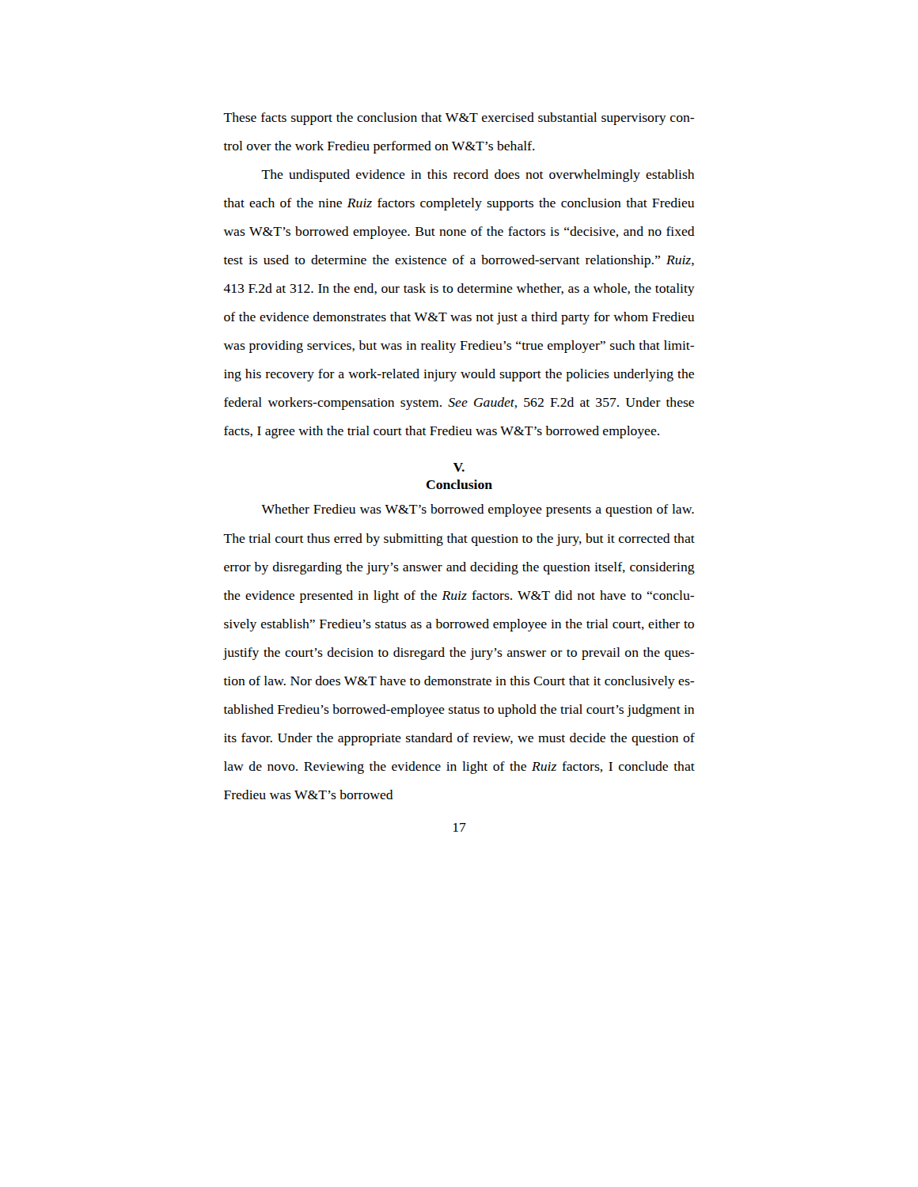These facts support the conclusion that W&T exercised substantial supervisory control over the work Fredieu performed on W&T’s behalf.
The undisputed evidence in this record does not overwhelmingly establish that each of the nine Ruiz factors completely supports the conclusion that Fredieu was W&T’s borrowed employee. But none of the factors is “decisive, and no fixed test is used to determine the existence of a borrowed-servant relationship.” Ruiz, 413 F.2d at 312. In the end, our task is to determine whether, as a whole, the totality of the evidence demonstrates that W&T was not just a third party for whom Fredieu was providing services, but was in reality Fredieu’s “true employer” such that limiting his recovery for a work-related injury would support the policies underlying the federal workers-compensation system. See Gaudet, 562 F.2d at 357. Under these facts, I agree with the trial court that Fredieu was W&T’s borrowed employee.
V. Conclusion
Whether Fredieu was W&T’s borrowed employee presents a question of law. The trial court thus erred by submitting that question to the jury, but it corrected that error by disregarding the jury’s answer and deciding the question itself, considering the evidence presented in light of the Ruiz factors. W&T did not have to “conclusively establish” Fredieu’s status as a borrowed employee in the trial court, either to justify the court’s decision to disregard the jury’s answer or to prevail on the question of law. Nor does W&T have to demonstrate in this Court that it conclusively established Fredieu’s borrowed-employee status to uphold the trial court’s judgment in its favor. Under the appropriate standard of review, we must decide the question of law de novo. Reviewing the evidence in light of the Ruiz factors, I conclude that Fredieu was W&T’s borrowed
17